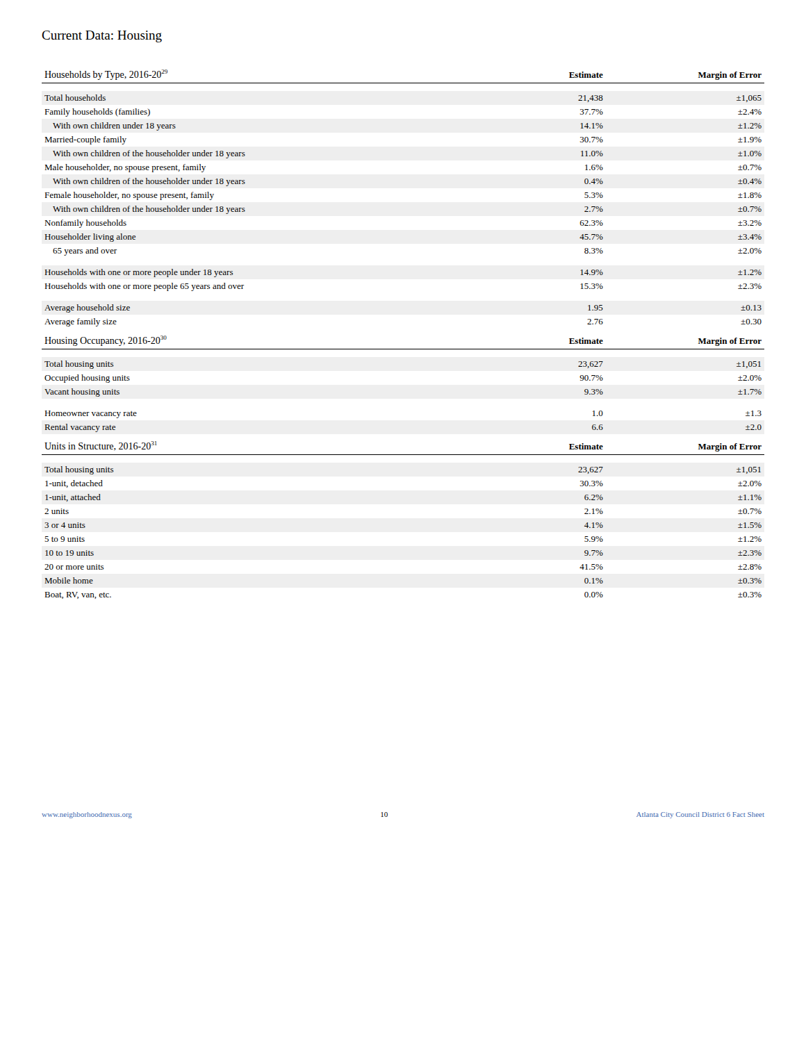Current Data: Housing
| Households by Type, 2016-20 29 | Estimate | Margin of Error |
| --- | --- | --- |
| Total households | 21,438 | ±1,065 |
| Family households (families) | 37.7% | ±2.4% |
| With own children under 18 years | 14.1% | ±1.2% |
| Married-couple family | 30.7% | ±1.9% |
| With own children of the householder under 18 years | 11.0% | ±1.0% |
| Male householder, no spouse present, family | 1.6% | ±0.7% |
| With own children of the householder under 18 years | 0.4% | ±0.4% |
| Female householder, no spouse present, family | 5.3% | ±1.8% |
| With own children of the householder under 18 years | 2.7% | ±0.7% |
| Nonfamily households | 62.3% | ±3.2% |
| Householder living alone | 45.7% | ±3.4% |
| 65 years and over | 8.3% | ±2.0% |
| Households with one or more people under 18 years | 14.9% | ±1.2% |
| Households with one or more people 65 years and over | 15.3% | ±2.3% |
| Average household size | 1.95 | ±0.13 |
| Average family size | 2.76 | ±0.30 |
| Housing Occupancy, 2016-20 30 | Estimate | Margin of Error |
| Total housing units | 23,627 | ±1,051 |
| Occupied housing units | 90.7% | ±2.0% |
| Vacant housing units | 9.3% | ±1.7% |
| Homeowner vacancy rate | 1.0 | ±1.3 |
| Rental vacancy rate | 6.6 | ±2.0 |
| Units in Structure, 2016-20 31 | Estimate | Margin of Error |
| Total housing units | 23,627 | ±1,051 |
| 1-unit, detached | 30.3% | ±2.0% |
| 1-unit, attached | 6.2% | ±1.1% |
| 2 units | 2.1% | ±0.7% |
| 3 or 4 units | 4.1% | ±1.5% |
| 5 to 9 units | 5.9% | ±1.2% |
| 10 to 19 units | 9.7% | ±2.3% |
| 20 or more units | 41.5% | ±2.8% |
| Mobile home | 0.1% | ±0.3% |
| Boat, RV, van, etc. | 0.0% | ±0.3% |
www.neighborhoodnexus.org 10 Atlanta City Council District 6 Fact Sheet